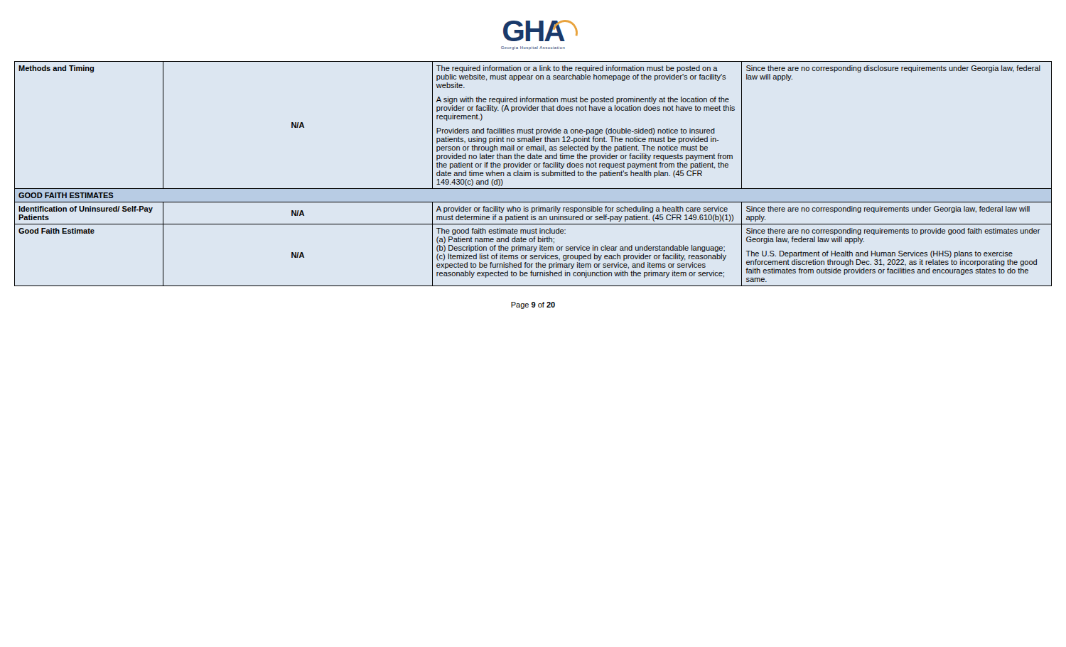GHA
Georgia Hospital Association
| Methods and Timing | N/A | The required information or a link to the required information must be posted on a public website, must appear on a searchable homepage of the provider's or facility's website. A sign with the required information must be posted prominently at the location of the provider or facility. (A provider that does not have a location does not have to meet this requirement.) Providers and facilities must provide a one-page (double-sided) notice to insured patients, using print no smaller than 12-point font. The notice must be provided in-person or through mail or email, as selected by the patient. The notice must be provided no later than the date and time the provider or facility requests payment from the patient or if the provider or facility does not request payment from the patient, the date and time when a claim is submitted to the patient's health plan. (45 CFR 149.430(c) and (d)) | Since there are no corresponding disclosure requirements under Georgia law, federal law will apply. |
| GOOD FAITH ESTIMATES |
| Identification of Uninsured/ Self-Pay Patients | N/A | A provider or facility who is primarily responsible for scheduling a health care service must determine if a patient is an uninsured or self-pay patient. (45 CFR 149.610(b)(1)) | Since there are no corresponding requirements under Georgia law, federal law will apply. |
| Good Faith Estimate | N/A | The good faith estimate must include: (a) Patient name and date of birth; (b) Description of the primary item or service in clear and understandable language; (c) Itemized list of items or services, grouped by each provider or facility, reasonably expected to be furnished for the primary item or service, and items or services reasonably expected to be furnished in conjunction with the primary item or service; | Since there are no corresponding requirements to provide good faith estimates under Georgia law, federal law will apply. The U.S. Department of Health and Human Services (HHS) plans to exercise enforcement discretion through Dec. 31, 2022, as it relates to incorporating the good faith estimates from outside providers or facilities and encourages states to do the same. |
Page 9 of 20